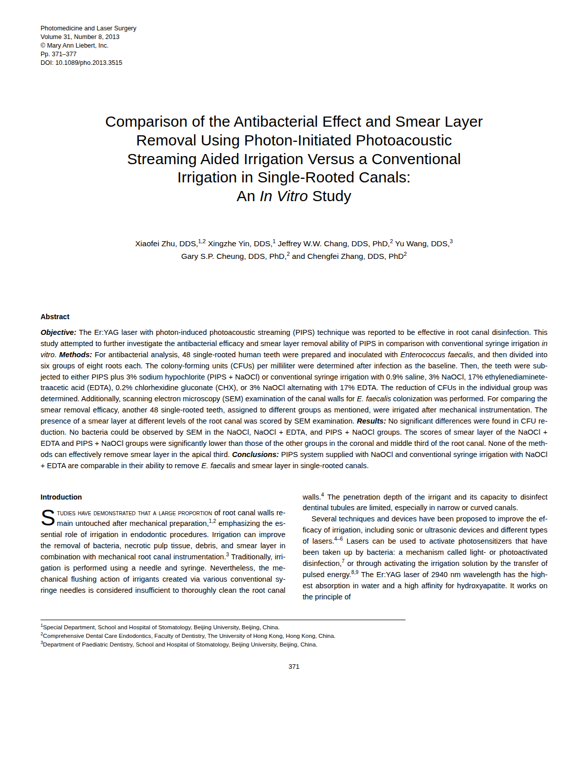Photomedicine and Laser Surgery
Volume 31, Number 8, 2013
© Mary Ann Liebert, Inc.
Pp. 371–377
DOI: 10.1089/pho.2013.3515
Comparison of the Antibacterial Effect and Smear Layer
Removal Using Photon-Initiated Photoacoustic
Streaming Aided Irrigation Versus a Conventional
Irrigation in Single-Rooted Canals:
An In Vitro Study
Xiaofei Zhu, DDS,1,2 Xingzhe Yin, DDS,1 Jeffrey W.W. Chang, DDS, PhD,2 Yu Wang, DDS,3
Gary S.P. Cheung, DDS, PhD,2 and Chengfei Zhang, DDS, PhD2
Abstract
Objective: The Er:YAG laser with photon-induced photoacoustic streaming (PIPS) technique was reported to be effective in root canal disinfection. This study attempted to further investigate the antibacterial efficacy and smear layer removal ability of PIPS in comparison with conventional syringe irrigation in vitro. Methods: For antibacterial analysis, 48 single-rooted human teeth were prepared and inoculated with Enterococcus faecalis, and then divided into six groups of eight roots each. The colony-forming units (CFUs) per milliliter were determined after infection as the baseline. Then, the teeth were subjected to either PIPS plus 3% sodium hypochlorite (PIPS + NaOCl) or conventional syringe irrigation with 0.9% saline, 3% NaOCl, 17% ethylenediaminetetraacetic acid (EDTA), 0.2% chlorhexidine gluconate (CHX), or 3% NaOCl alternating with 17% EDTA. The reduction of CFUs in the individual group was determined. Additionally, scanning electron microscopy (SEM) examination of the canal walls for E. faecalis colonization was performed. For comparing the smear removal efficacy, another 48 single-rooted teeth, assigned to different groups as mentioned, were irrigated after mechanical instrumentation. The presence of a smear layer at different levels of the root canal was scored by SEM examination. Results: No significant differences were found in CFU reduction. No bacteria could be observed by SEM in the NaOCl, NaOCl + EDTA, and PIPS + NaOCl groups. The scores of smear layer of the NaOCl + EDTA and PIPS + NaOCl groups were significantly lower than those of the other groups in the coronal and middle third of the root canal. None of the methods can effectively remove smear layer in the apical third. Conclusions: PIPS system supplied with NaOCl and conventional syringe irrigation with NaOCl + EDTA are comparable in their ability to remove E. faecalis and smear layer in single-rooted canals.
Introduction
Studies have demonstrated that a large proportion of root canal walls remain untouched after mechanical preparation,1,2 emphasizing the essential role of irrigation in endodontic procedures. Irrigation can improve the removal of bacteria, necrotic pulp tissue, debris, and smear layer in combination with mechanical root canal instrumentation.3 Traditionally, irrigation is performed using a needle and syringe. Nevertheless, the mechanical flushing action of irrigants created via various conventional syringe needles is considered insufficient to thoroughly clean the root canal walls.4 The penetration depth of the irrigant and its capacity to disinfect dentinal tubules are limited, especially in narrow or curved canals.
Several techniques and devices have been proposed to improve the efficacy of irrigation, including sonic or ultrasonic devices and different types of lasers.4–6 Lasers can be used to activate photosensitizers that have been taken up by bacteria: a mechanism called light- or photoactivated disinfection,7 or through activating the irrigation solution by the transfer of pulsed energy.8,9 The Er:YAG laser of 2940 nm wavelength has the highest absorption in water and a high affinity for hydroxyapatite. It works on the principle of
1Special Department, School and Hospital of Stomatology, Beijing University, Beijing, China.
2Comprehensive Dental Care Endodontics, Faculty of Dentistry, The University of Hong Kong, Hong Kong, China.
3Department of Paediatric Dentistry, School and Hospital of Stomatology, Beijing University, Beijing, China.
371